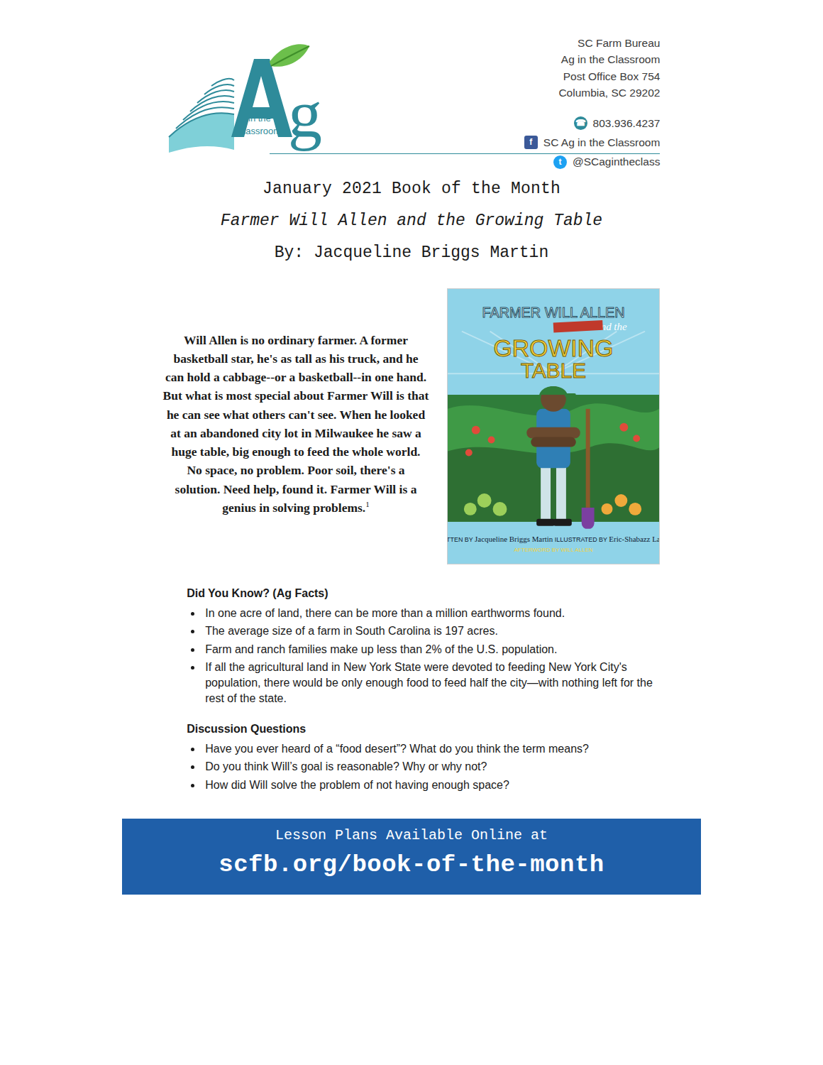g in the Classroom
SC Farm Bureau
Ag in the Classroom
Post Office Box 754
Columbia, SC 29202
☎803.936.4237
fSC Ag in the Classroom
t@SCagintheclass
January 2021 Book of the Month
Farmer Will Allen and the Growing Table
By: Jacqueline Briggs Martin
Will Allen is no ordinary farmer. A former basketball star, he's as tall as his truck, and he can hold a cabbage--or a basketball--in one hand. But what is most special about Farmer Will is that he can see what others can't see. When he looked at an abandoned city lot in Milwaukee he saw a huge table, big enough to feed the whole world. No space, no problem. Poor soil, there's a solution. Need help, found it. Farmer Will is a genius in solving problems.1
FARMER WILL ALLEN and the GROWING TABLE WRITTEN BY Jacqueline Briggs Martin ILLUSTRATED BY Eric-Shabazz Larkin AFTERWORD BY WILL ALLEN
Did You Know? (Ag Facts)
In one acre of land, there can be more than a million earthworms found.
The average size of a farm in South Carolina is 197 acres.
Farm and ranch families make up less than 2% of the U.S. population.
If all the agricultural land in New York State were devoted to feeding New York City's population, there would be only enough food to feed half the city—with nothing left for the rest of the state.
Discussion Questions
Have you ever heard of a “food desert”? What do you think the term means?
Do you think Will’s goal is reasonable? Why or why not?
How did Will solve the problem of not having enough space?
Lesson Plans Available Online at
scfb.org/book-of-the-month